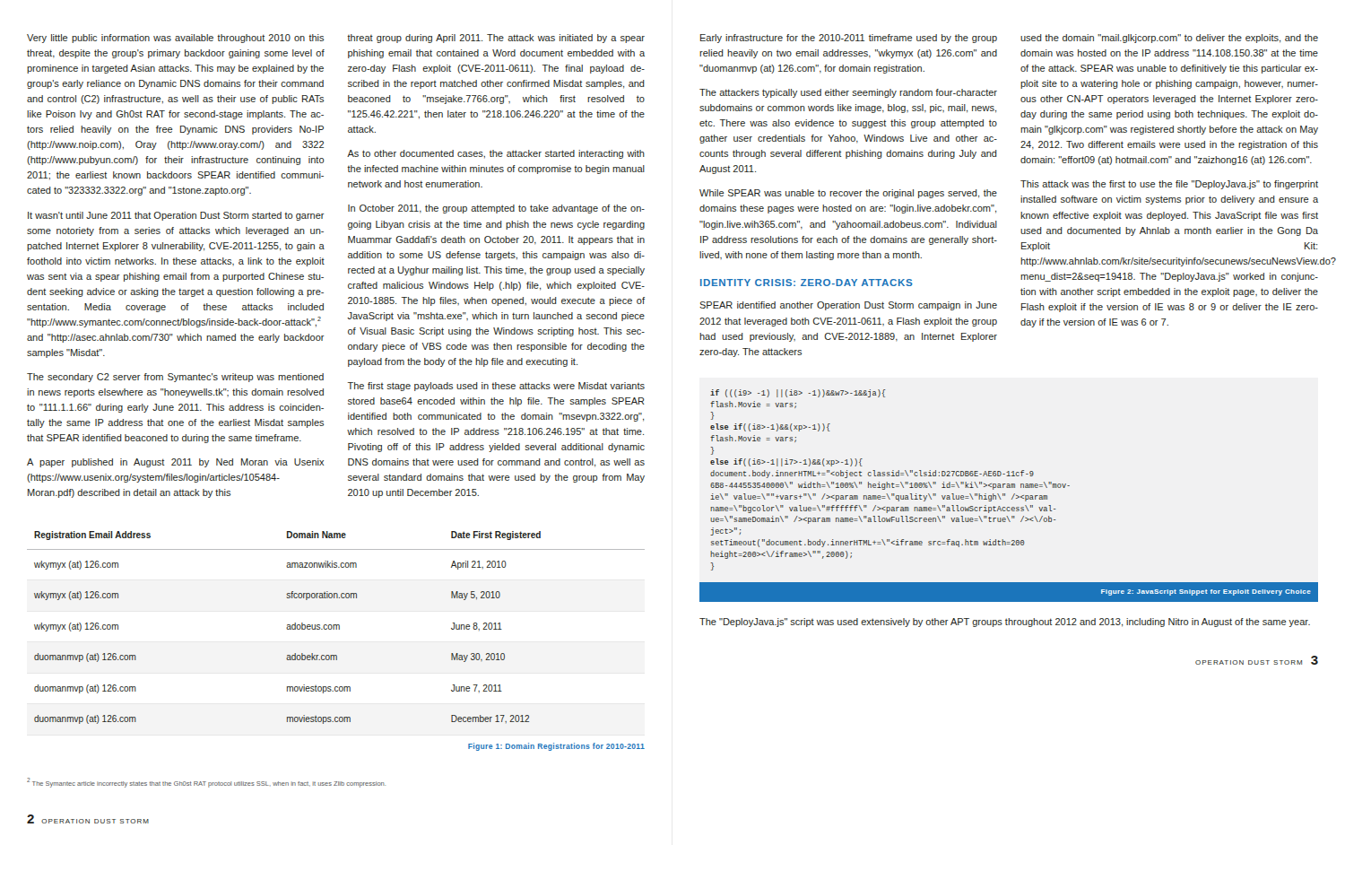Very little public information was available throughout 2010 on this threat, despite the group's primary backdoor gaining some level of prominence in targeted Asian attacks. This may be explained by the group's early reliance on Dynamic DNS domains for their command and control (C2) infrastructure, as well as their use of public RATs like Poison Ivy and Gh0st RAT for second-stage implants. The actors relied heavily on the free Dynamic DNS providers No-IP (http://www.noip.com), Oray (http://www.oray.com/) and 3322 (http://www.pubyun.com/) for their infrastructure continuing into 2011; the earliest known backdoors SPEAR identified communicated to "323332.3322.org" and "1stone.zapto.org".
It wasn't until June 2011 that Operation Dust Storm started to garner some notoriety from a series of attacks which leveraged an unpatched Internet Explorer 8 vulnerability, CVE-2011-1255, to gain a foothold into victim networks. In these attacks, a link to the exploit was sent via a spear phishing email from a purported Chinese student seeking advice or asking the target a question following a presentation. Media coverage of these attacks included "http://www.symantec.com/connect/blogs/inside-back-door-attack",2 and "http://asec.ahnlab.com/730" which named the early backdoor samples "Misdat".
The secondary C2 server from Symantec's writeup was mentioned in news reports elsewhere as "honeywells.tk"; this domain resolved to "111.1.1.66" during early June 2011. This address is coincidentally the same IP address that one of the earliest Misdat samples that SPEAR identified beaconed to during the same timeframe.
A paper published in August 2011 by Ned Moran via Usenix (https://www.usenix.org/system/files/login/articles/105484-Moran.pdf) described in detail an attack by this
threat group during April 2011. The attack was initiated by a spear phishing email that contained a Word document embedded with a zero-day Flash exploit (CVE-2011-0611). The final payload described in the report matched other confirmed Misdat samples, and beaconed to "msejake.7766.org", which first resolved to "125.46.42.221", then later to "218.106.246.220" at the time of the attack.
As to other documented cases, the attacker started interacting with the infected machine within minutes of compromise to begin manual network and host enumeration.
In October 2011, the group attempted to take advantage of the ongoing Libyan crisis at the time and phish the news cycle regarding Muammar Gaddafi's death on October 20, 2011. It appears that in addition to some US defense targets, this campaign was also directed at a Uyghur mailing list. This time, the group used a specially crafted malicious Windows Help (.hlp) file, which exploited CVE-2010-1885. The hlp files, when opened, would execute a piece of JavaScript via "mshta.exe", which in turn launched a second piece of Visual Basic Script using the Windows scripting host. This secondary piece of VBS code was then responsible for decoding the payload from the body of the hlp file and executing it.
The first stage payloads used in these attacks were Misdat variants stored base64 encoded within the hlp file. The samples SPEAR identified both communicated to the domain "msevpn.3322.org", which resolved to the IP address "218.106.246.195" at that time. Pivoting off of this IP address yielded several additional dynamic DNS domains that were used for command and control, as well as several standard domains that were used by the group from May 2010 up until December 2015.
| Registration Email Address | Domain Name | Date First Registered |
| --- | --- | --- |
| wkymyx (at) 126.com | amazonwikis.com | April 21, 2010 |
| wkymyx (at) 126.com | sfcorporation.com | May 5, 2010 |
| wkymyx (at) 126.com | adobeus.com | June 8, 2011 |
| duomanmvp (at) 126.com | adobekr.com | May 30, 2010 |
| duomanmvp (at) 126.com | moviestops.com | June 7, 2011 |
| duomanmvp (at) 126.com | moviestops.com | December 17, 2012 |
Figure 1: Domain Registrations for 2010-2011
2 The Symantec article incorrectly states that the Gh0st RAT protocol utilizes SSL, when in fact, it uses Zlib compression.
2 OPERATION DUST STORM
Early infrastructure for the 2010-2011 timeframe used by the group relied heavily on two email addresses, "wkymyx (at) 126.com" and "duomanmvp (at) 126.com", for domain registration.
The attackers typically used either seemingly random four-character subdomains or common words like image, blog, ssl, pic, mail, news, etc. There was also evidence to suggest this group attempted to gather user credentials for Yahoo, Windows Live and other accounts through several different phishing domains during July and August 2011.
While SPEAR was unable to recover the original pages served, the domains these pages were hosted on are: "login.live.adobekr.com", "login.live.wih365.com", and "yahoomail.adobeus.com". Individual IP address resolutions for each of the domains are generally short-lived, with none of them lasting more than a month.
Identity Crisis: Zero-Day Attacks
SPEAR identified another Operation Dust Storm campaign in June 2012 that leveraged both CVE-2011-0611, a Flash exploit the group had used previously, and CVE-2012-1889, an Internet Explorer zero-day. The attackers
used the domain "mail.glkjcorp.com" to deliver the exploits, and the domain was hosted on the IP address "114.108.150.38" at the time of the attack. SPEAR was unable to definitively tie this particular exploit site to a watering hole or phishing campaign, however, numerous other CN-APT operators leveraged the Internet Explorer zero-day during the same period using both techniques. The exploit domain "glkjcorp.com" was registered shortly before the attack on May 24, 2012. Two different emails were used in the registration of this domain: "effort09 (at) hotmail.com" and "zaizhong16 (at) 126.com".
This attack was the first to use the file "DeployJava.js" to fingerprint installed software on victim systems prior to delivery and ensure a known effective exploit was deployed. This JavaScript file was first used and documented by Ahnlab a month earlier in the Gong Da Exploit Kit: http://www.ahnlab.com/kr/site/securityinfo/secunews/secuNewsView.do?menu_dist=2&seq=19418. The "DeployJava.js" worked in conjunction with another script embedded in the exploit page, to deliver the Flash exploit if the version of IE was 8 or 9 or deliver the IE zero-day if the version of IE was 6 or 7.
if (((i9> -1) ||(i8> -1))&&w7>-1&&ja){ flash.Movie = vars; } else if((i8>-1)&&(xp>-1)){ flash.Movie = vars; } else if((i6>-1||i7>-1)&&(xp>-1)){ document.body.innerHTML+="<object classid=\"clsid:D27CDB6E-AE6D-11cf-9 6B8-444553540000\" width=\"100%\" height=\"100%\" id=\"ki\"><param name=\"mov- ie\" value=\""+vars+"\" /><param name=\"quality\" value=\"high\" /><param name=\"bgcolor\" value=\"#ffffff\" /><param name=\"allowScriptAccess\" val- ue=\"sameDomain\" /><param name=\"allowFullScreen\" value=\"true\" /><\/ob- ject>"; setTimeout("document.body.innerHTML+=\"<iframe src=faq.htm width=200 height=200><\/iframe>\"",2000); }
Figure 2: JavaScript Snippet for Exploit Delivery Choice
The "DeployJava.js" script was used extensively by other APT groups throughout 2012 and 2013, including Nitro in August of the same year.
OPERATION DUST STORM 3